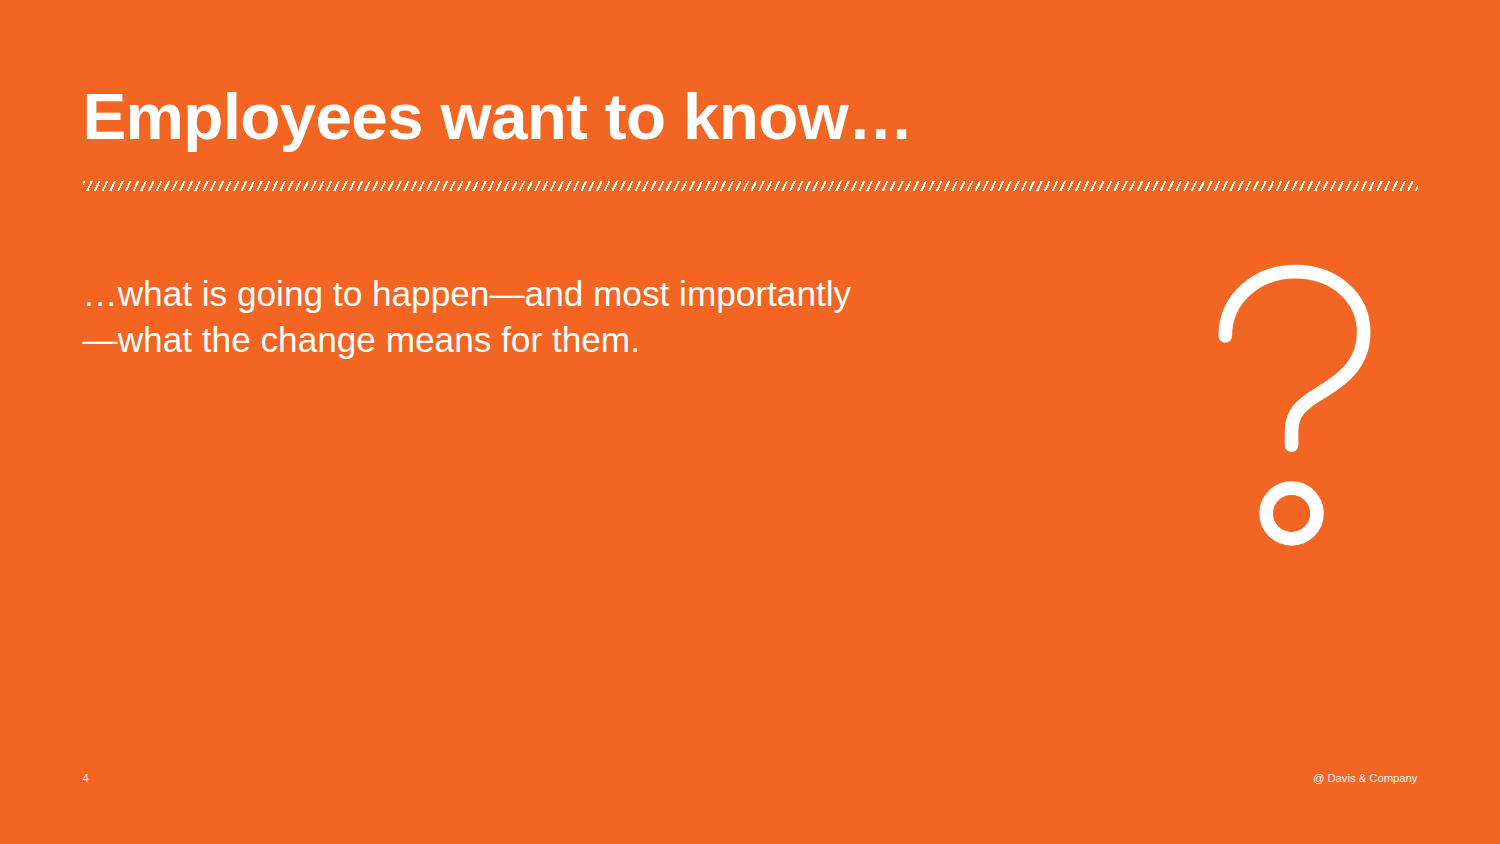Employees want to know…
…what is going to happen—and most importantly—what the change means for them.
4 @ Davis & Company